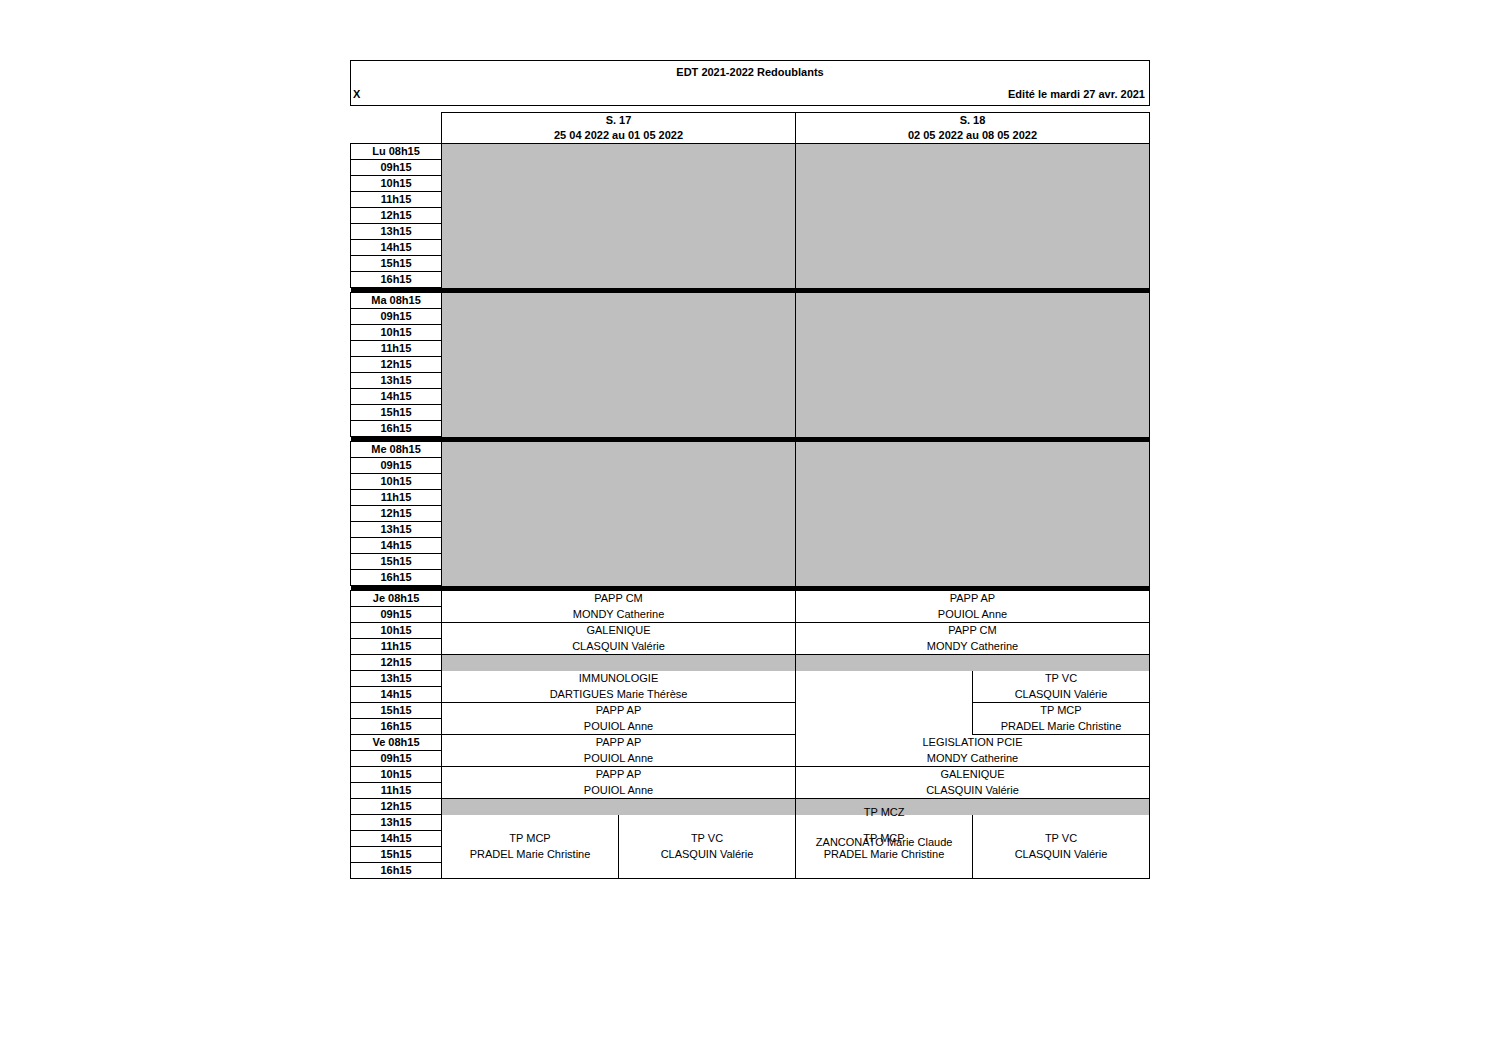| EDT 2021-2022 Redoublants |
| X | Edité le mardi 27 avr. 2021 |
| | S. 17 | S. 18 |
| | 25 04 2022 au 01 05 2022 | 02 05 2022 au 08 05 2022 |
| Lu 08h15 | | |
| 09h15 | | |
| 10h15 | | |
| 11h15 | | |
| 12h15 | | |
| 13h15 | | |
| 14h15 | | |
| 15h15 | | |
| 16h15 | | |
| Ma 08h15 | | |
| 09h15 | | |
| 10h15 | | |
| 11h15 | | |
| 12h15 | | |
| 13h15 | | |
| 14h15 | | |
| 15h15 | | |
| 16h15 | | |
| Me 08h15 | | |
| 09h15 | | |
| 10h15 | | |
| 11h15 | | |
| 12h15 | | |
| 13h15 | | |
| 14h15 | | |
| 15h15 | | |
| 16h15 | | |
| Je 08h15 | PAPP CM | PAPP AP |
| 09h15 | MONDY Catherine | POUIOL Anne |
| 10h15 | GALENIQUE | PAPP CM |
| 11h15 | CLASQUIN Valérie | MONDY Catherine |
| 12h15 | | |
| 13h15 | IMMUNOLOGIE | | TP VC |
| 14h15 | DARTIGUES Marie Thérèse | CLASQUIN Valérie |
| 15h15 | PAPP AP | | TP MCP |
| 16h15 | POUIOL Anne | PRADEL Marie Christine |
| Ve 08h15 | PAPP AP | LEGISLATION PCIE |
| 09h15 | POUIOL Anne | MONDY Catherine |
| 10h15 | PAPP AP | GALENIQUE |
| 11h15 | POUIOL Anne | CLASQUIN Valérie |
| 12h15 | | |
| 13h15 | | | | |
| 14h15 | TP MCP | TP VC | TP MCP | TP VC |
| 15h15 | PRADEL Marie Christine | CLASQUIN Valérie | PRADEL Marie Christine | CLASQUIN Valérie |
| 16h15 | | | | |
| | | | TP MCZ | |
| | | | ZANCONATO Marie Claude | |